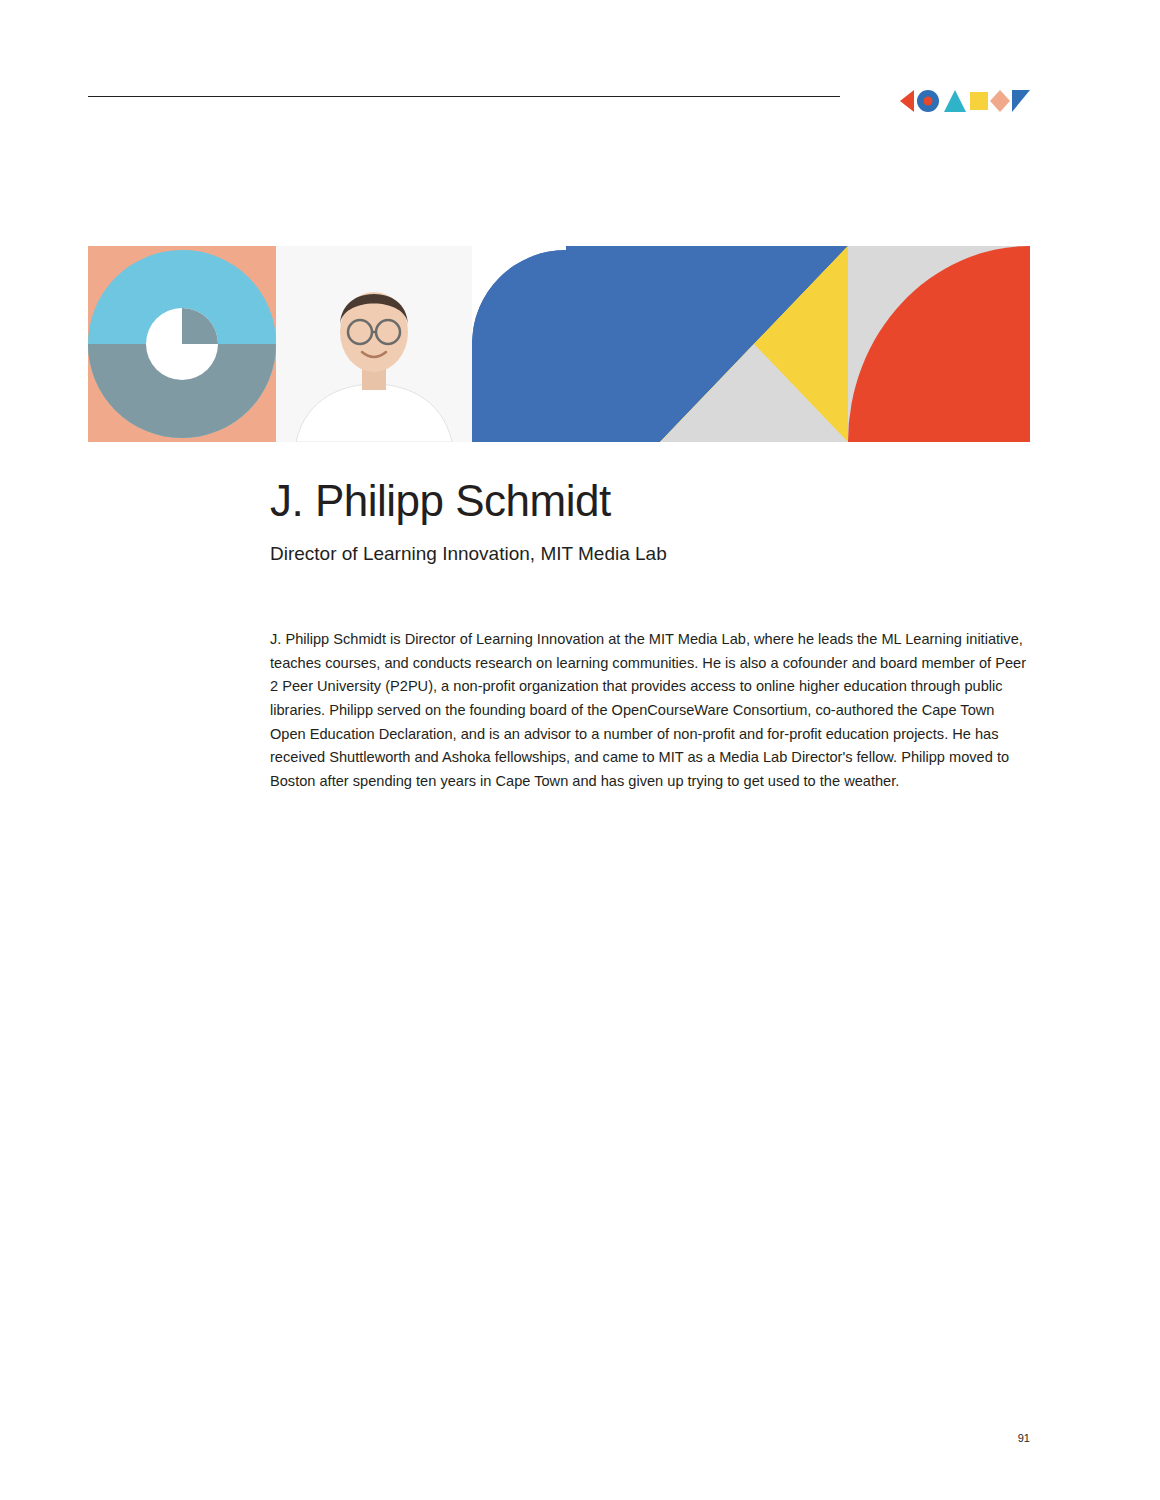J. Philipp Schmidt
Director of Learning Innovation, MIT Media Lab
J. Philipp Schmidt is Director of Learning Innovation at the MIT Media Lab, where he leads the ML Learning initiative, teaches courses, and conducts research on learning communities. He is also a cofounder and board member of Peer 2 Peer University (P2PU), a non-profit organization that provides access to online higher education through public libraries. Philipp served on the founding board of the OpenCourseWare Consortium, co-authored the Cape Town Open Education Declaration, and is an advisor to a number of non-profit and for-profit education projects. He has received Shuttleworth and Ashoka fellowships, and came to MIT as a Media Lab Director's fellow. Philipp moved to Boston after spending ten years in Cape Town and has given up trying to get used to the weather.
91